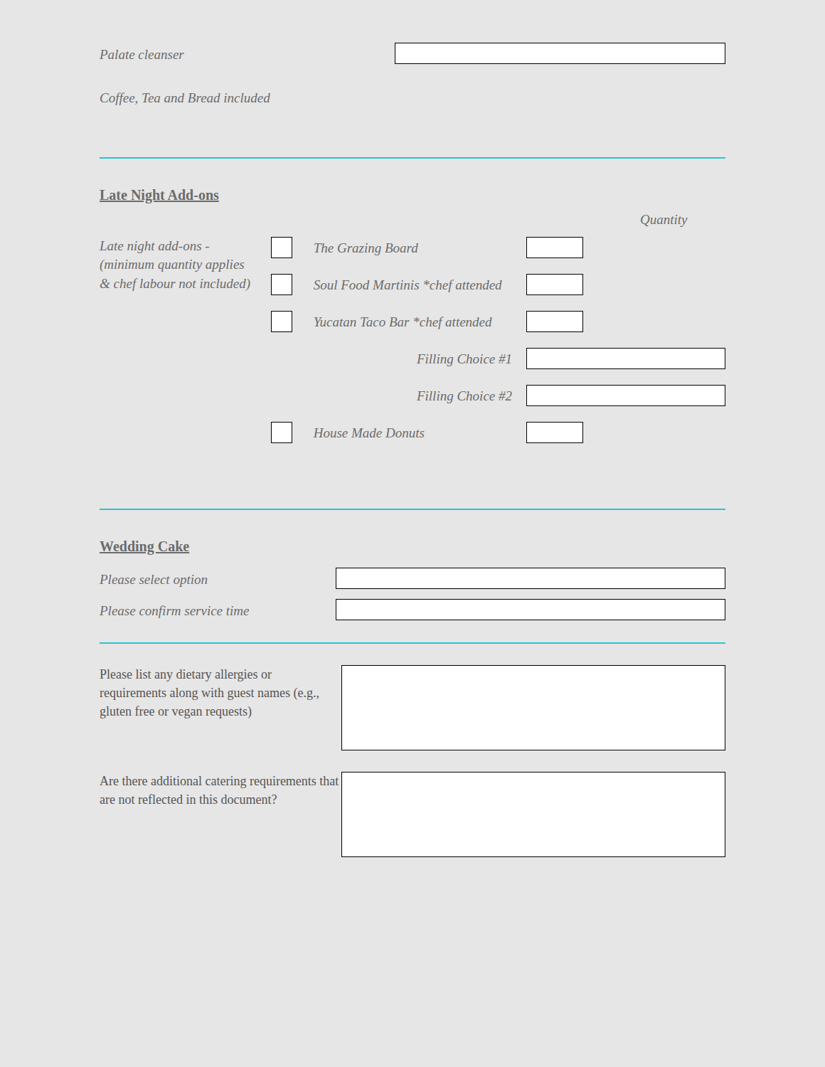Palate cleanser
Coffee, Tea and Bread included
Late Night Add-ons
Quantity
| Late night add-ons - (minimum quantity applies & chef labour not included) | | The Grazing Board | |
| | Soul Food Martinis *chef attended | |
| | Yucatan Taco Bar *chef attended | |
| | Filling Choice #1 | |
| | | Filling Choice #2 | |
| | | House Made Donuts | |
Wedding Cake
Please select option
Please confirm service time
Please list any dietary allergies or requirements along with guest names (e.g., gluten free or vegan requests)
Are there additional catering requirements that are not reflected in this document?